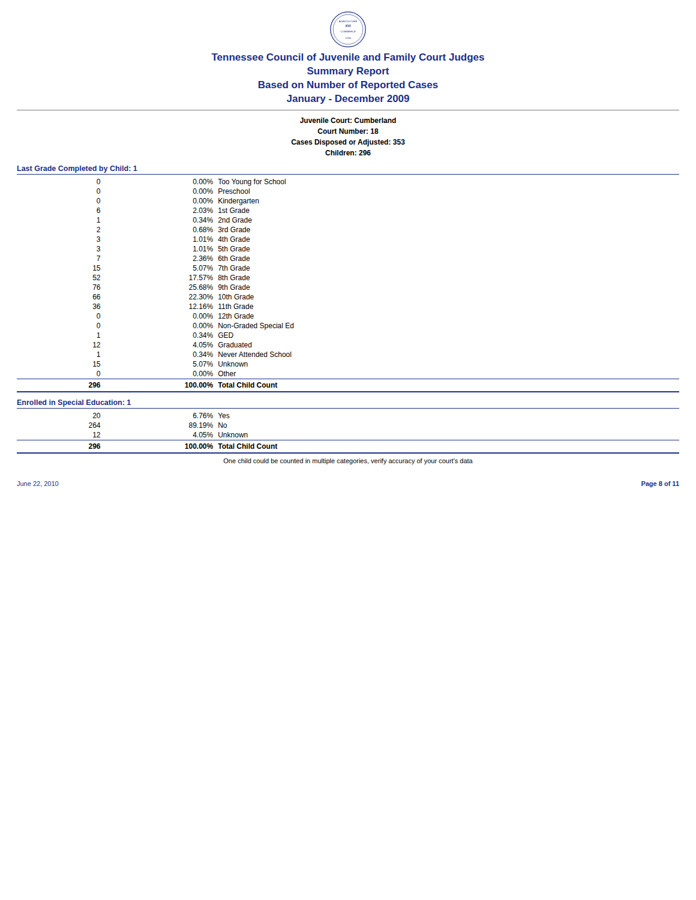AGRICULTURE XVI COMMERCE 1796
Tennessee Council of Juvenile and Family Court Judges Summary Report Based on Number of Reported Cases January - December 2009
Juvenile Court: Cumberland
Court Number: 18
Cases Disposed or Adjusted: 353
Children: 296
Last Grade Completed by Child: 1
| 0 | 0.00% | Too Young for School |
| 0 | 0.00% | Preschool |
| 0 | 0.00% | Kindergarten |
| 6 | 2.03% | 1st Grade |
| 1 | 0.34% | 2nd Grade |
| 2 | 0.68% | 3rd Grade |
| 3 | 1.01% | 4th Grade |
| 3 | 1.01% | 5th Grade |
| 7 | 2.36% | 6th Grade |
| 15 | 5.07% | 7th Grade |
| 52 | 17.57% | 8th Grade |
| 76 | 25.68% | 9th Grade |
| 66 | 22.30% | 10th Grade |
| 36 | 12.16% | 11th Grade |
| 0 | 0.00% | 12th Grade |
| 0 | 0.00% | Non-Graded Special Ed |
| 1 | 0.34% | GED |
| 12 | 4.05% | Graduated |
| 1 | 0.34% | Never Attended School |
| 15 | 5.07% | Unknown |
| 0 | 0.00% | Other |
| 296 | 100.00% | Total Child Count |
Enrolled in Special Education: 1
| 20 | 6.76% | Yes |
| 264 | 89.19% | No |
| 12 | 4.05% | Unknown |
| 296 | 100.00% | Total Child Count |
One child could be counted in multiple categories, verify accuracy of your court's data
June 22, 2010 Page 8 of 11